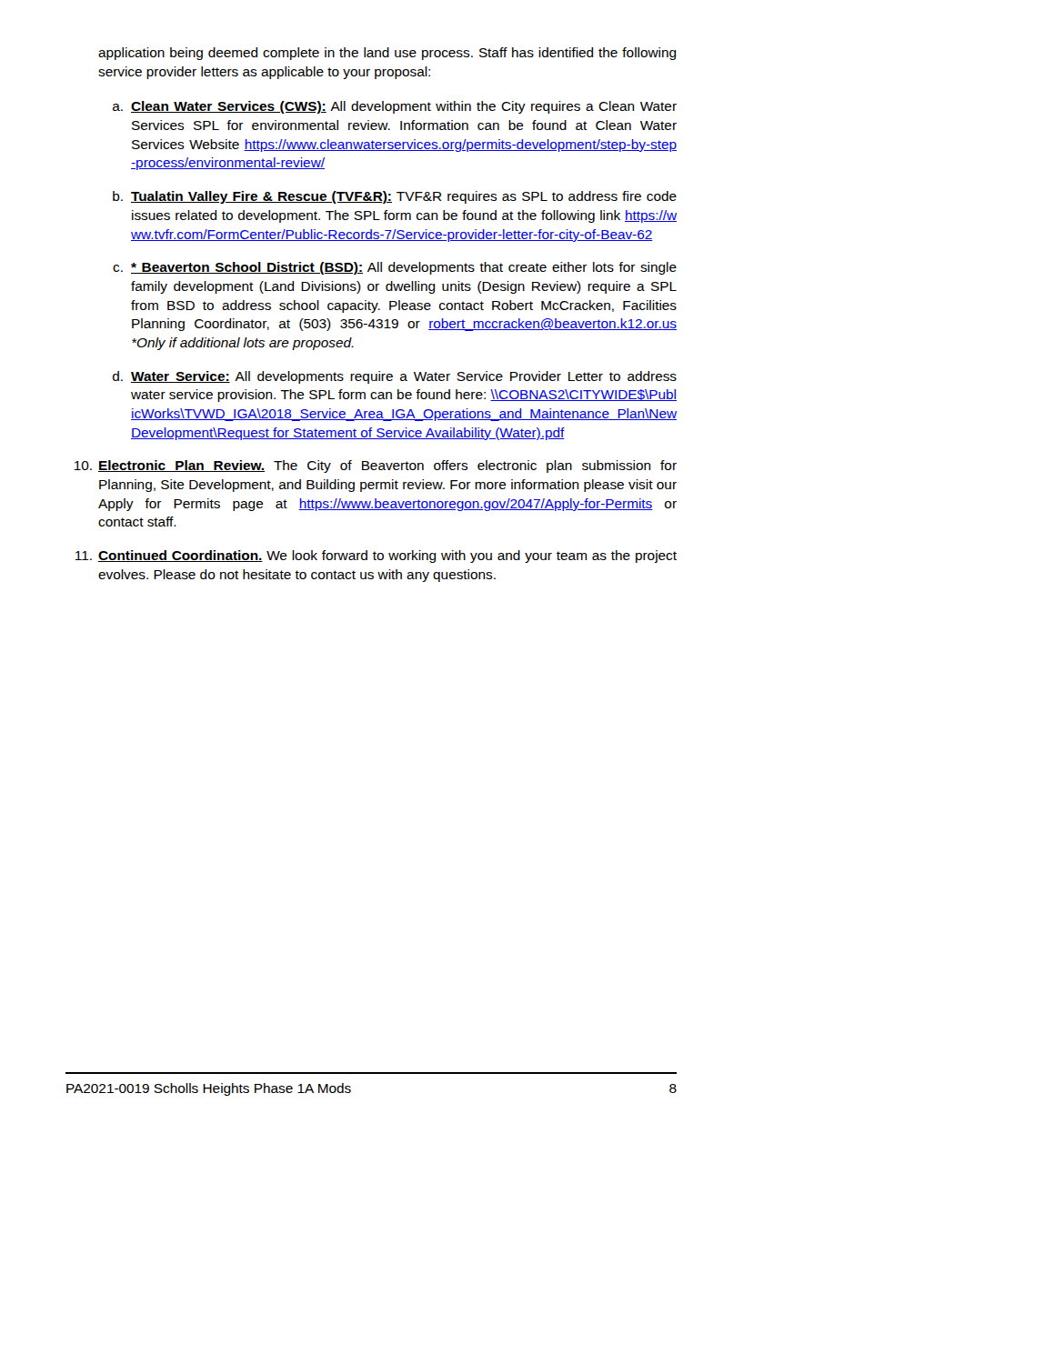application being deemed complete in the land use process. Staff has identified the following service provider letters as applicable to your proposal:
a.
Clean Water Services (CWS): All development within the City requires a Clean Water Services SPL for environmental review. Information can be found at Clean Water Services Website https://www.cleanwaterservices.org/permits-development/step-by-step-process/environmental-review/
b.
Tualatin Valley Fire & Rescue (TVF&R): TVF&R requires as SPL to address fire code issues related to development. The SPL form can be found at the following link https://www.tvfr.com/FormCenter/Public-Records-7/Service-provider-letter-for-city-of-Beav-62
c.
* Beaverton School District (BSD): All developments that create either lots for single family development (Land Divisions) or dwelling units (Design Review) require a SPL from BSD to address school capacity. Please contact Robert McCracken, Facilities Planning Coordinator, at (503) 356-4319 or robert_mccracken@beaverton.k12.or.us *Only if additional lots are proposed.
d.
Water Service: All developments require a Water Service Provider Letter to address water service provision. The SPL form can be found here: \\COBNAS2\CITYWIDE$\PublicWorks\TVWD_IGA\2018_Service_Area_IGA_Operations_and Maintenance Plan\New Development\Request for Statement of Service Availability (Water).pdf
10.
Electronic Plan Review. The City of Beaverton offers electronic plan submission for Planning, Site Development, and Building permit review. For more information please visit our Apply for Permits page at https://www.beavertonoregon.gov/2047/Apply-for-Permits or contact staff.
11.
Continued Coordination. We look forward to working with you and your team as the project evolves. Please do not hesitate to contact us with any questions.
PA2021-0019 Scholls Heights Phase 1A Mods 8